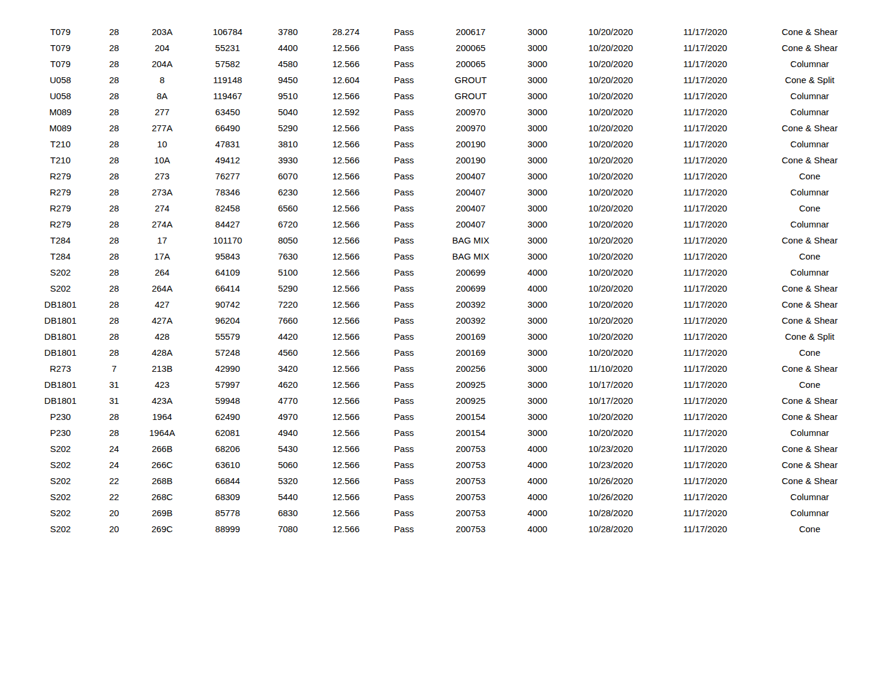| T079 | 28 | 203A | 106784 | 3780 | 28.274 | Pass | 200617 | 3000 | 10/20/2020 | 11/17/2020 | Cone & Shear |
| T079 | 28 | 204 | 55231 | 4400 | 12.566 | Pass | 200065 | 3000 | 10/20/2020 | 11/17/2020 | Cone & Shear |
| T079 | 28 | 204A | 57582 | 4580 | 12.566 | Pass | 200065 | 3000 | 10/20/2020 | 11/17/2020 | Columnar |
| U058 | 28 | 8 | 119148 | 9450 | 12.604 | Pass | GROUT | 3000 | 10/20/2020 | 11/17/2020 | Cone & Split |
| U058 | 28 | 8A | 119467 | 9510 | 12.566 | Pass | GROUT | 3000 | 10/20/2020 | 11/17/2020 | Columnar |
| M089 | 28 | 277 | 63450 | 5040 | 12.592 | Pass | 200970 | 3000 | 10/20/2020 | 11/17/2020 | Columnar |
| M089 | 28 | 277A | 66490 | 5290 | 12.566 | Pass | 200970 | 3000 | 10/20/2020 | 11/17/2020 | Cone & Shear |
| T210 | 28 | 10 | 47831 | 3810 | 12.566 | Pass | 200190 | 3000 | 10/20/2020 | 11/17/2020 | Columnar |
| T210 | 28 | 10A | 49412 | 3930 | 12.566 | Pass | 200190 | 3000 | 10/20/2020 | 11/17/2020 | Cone & Shear |
| R279 | 28 | 273 | 76277 | 6070 | 12.566 | Pass | 200407 | 3000 | 10/20/2020 | 11/17/2020 | Cone |
| R279 | 28 | 273A | 78346 | 6230 | 12.566 | Pass | 200407 | 3000 | 10/20/2020 | 11/17/2020 | Columnar |
| R279 | 28 | 274 | 82458 | 6560 | 12.566 | Pass | 200407 | 3000 | 10/20/2020 | 11/17/2020 | Cone |
| R279 | 28 | 274A | 84427 | 6720 | 12.566 | Pass | 200407 | 3000 | 10/20/2020 | 11/17/2020 | Columnar |
| T284 | 28 | 17 | 101170 | 8050 | 12.566 | Pass | BAG MIX | 3000 | 10/20/2020 | 11/17/2020 | Cone & Shear |
| T284 | 28 | 17A | 95843 | 7630 | 12.566 | Pass | BAG MIX | 3000 | 10/20/2020 | 11/17/2020 | Cone |
| S202 | 28 | 264 | 64109 | 5100 | 12.566 | Pass | 200699 | 4000 | 10/20/2020 | 11/17/2020 | Columnar |
| S202 | 28 | 264A | 66414 | 5290 | 12.566 | Pass | 200699 | 4000 | 10/20/2020 | 11/17/2020 | Cone & Shear |
| DB1801 | 28 | 427 | 90742 | 7220 | 12.566 | Pass | 200392 | 3000 | 10/20/2020 | 11/17/2020 | Cone & Shear |
| DB1801 | 28 | 427A | 96204 | 7660 | 12.566 | Pass | 200392 | 3000 | 10/20/2020 | 11/17/2020 | Cone & Shear |
| DB1801 | 28 | 428 | 55579 | 4420 | 12.566 | Pass | 200169 | 3000 | 10/20/2020 | 11/17/2020 | Cone & Split |
| DB1801 | 28 | 428A | 57248 | 4560 | 12.566 | Pass | 200169 | 3000 | 10/20/2020 | 11/17/2020 | Cone |
| R273 | 7 | 213B | 42990 | 3420 | 12.566 | Pass | 200256 | 3000 | 11/10/2020 | 11/17/2020 | Cone & Shear |
| DB1801 | 31 | 423 | 57997 | 4620 | 12.566 | Pass | 200925 | 3000 | 10/17/2020 | 11/17/2020 | Cone |
| DB1801 | 31 | 423A | 59948 | 4770 | 12.566 | Pass | 200925 | 3000 | 10/17/2020 | 11/17/2020 | Cone & Shear |
| P230 | 28 | 1964 | 62490 | 4970 | 12.566 | Pass | 200154 | 3000 | 10/20/2020 | 11/17/2020 | Cone & Shear |
| P230 | 28 | 1964A | 62081 | 4940 | 12.566 | Pass | 200154 | 3000 | 10/20/2020 | 11/17/2020 | Columnar |
| S202 | 24 | 266B | 68206 | 5430 | 12.566 | Pass | 200753 | 4000 | 10/23/2020 | 11/17/2020 | Cone & Shear |
| S202 | 24 | 266C | 63610 | 5060 | 12.566 | Pass | 200753 | 4000 | 10/23/2020 | 11/17/2020 | Cone & Shear |
| S202 | 22 | 268B | 66844 | 5320 | 12.566 | Pass | 200753 | 4000 | 10/26/2020 | 11/17/2020 | Cone & Shear |
| S202 | 22 | 268C | 68309 | 5440 | 12.566 | Pass | 200753 | 4000 | 10/26/2020 | 11/17/2020 | Columnar |
| S202 | 20 | 269B | 85778 | 6830 | 12.566 | Pass | 200753 | 4000 | 10/28/2020 | 11/17/2020 | Columnar |
| S202 | 20 | 269C | 88999 | 7080 | 12.566 | Pass | 200753 | 4000 | 10/28/2020 | 11/17/2020 | Cone |